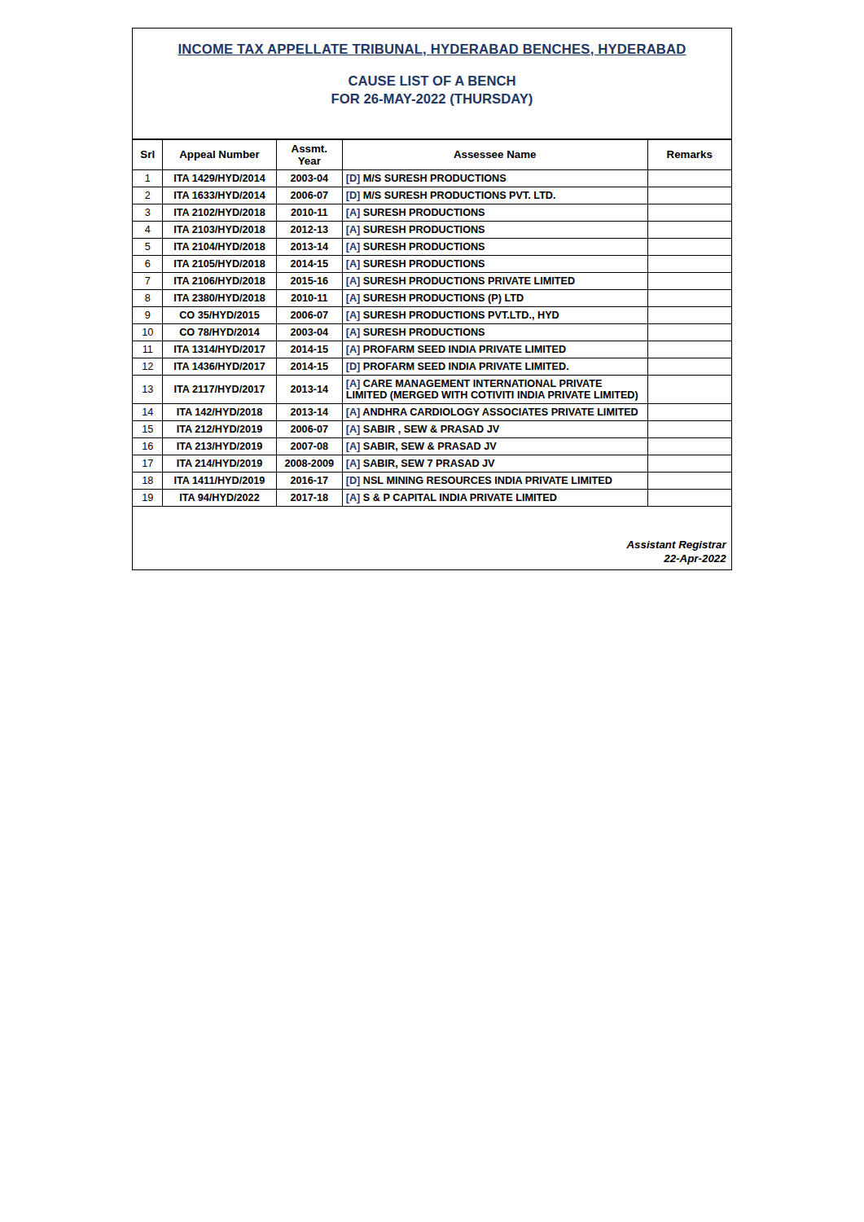INCOME TAX APPELLATE TRIBUNAL, HYDERABAD BENCHES, HYDERABAD
CAUSE LIST OF A BENCH
FOR 26-MAY-2022 (THURSDAY)
| Srl | Appeal Number | Assmt. Year | Assessee Name | Remarks |
| --- | --- | --- | --- | --- |
| 1 | ITA 1429/HYD/2014 | 2003-04 | [D] M/S SURESH PRODUCTIONS | |
| 2 | ITA 1633/HYD/2014 | 2006-07 | [D] M/S SURESH PRODUCTIONS PVT. LTD. | |
| 3 | ITA 2102/HYD/2018 | 2010-11 | [A] SURESH PRODUCTIONS | |
| 4 | ITA 2103/HYD/2018 | 2012-13 | [A] SURESH PRODUCTIONS | |
| 5 | ITA 2104/HYD/2018 | 2013-14 | [A] SURESH PRODUCTIONS | |
| 6 | ITA 2105/HYD/2018 | 2014-15 | [A] SURESH PRODUCTIONS | |
| 7 | ITA 2106/HYD/2018 | 2015-16 | [A] SURESH PRODUCTIONS PRIVATE LIMITED | |
| 8 | ITA 2380/HYD/2018 | 2010-11 | [A] SURESH PRODUCTIONS (P) LTD | |
| 9 | CO 35/HYD/2015 | 2006-07 | [A] SURESH PRODUCTIONS PVT.LTD., HYD | |
| 10 | CO 78/HYD/2014 | 2003-04 | [A] SURESH PRODUCTIONS | |
| 11 | ITA 1314/HYD/2017 | 2014-15 | [A] PROFARM SEED INDIA PRIVATE LIMITED | |
| 12 | ITA 1436/HYD/2017 | 2014-15 | [D] PROFARM SEED INDIA PRIVATE LIMITED. | |
| 13 | ITA 2117/HYD/2017 | 2013-14 | [A] CARE MANAGEMENT INTERNATIONAL PRIVATE LIMITED (MERGED WITH COTIVITI INDIA PRIVATE LIMITED) | |
| 14 | ITA 142/HYD/2018 | 2013-14 | [A] ANDHRA CARDIOLOGY ASSOCIATES PRIVATE LIMITED | |
| 15 | ITA 212/HYD/2019 | 2006-07 | [A] SABIR , SEW & PRASAD JV | |
| 16 | ITA 213/HYD/2019 | 2007-08 | [A] SABIR, SEW & PRASAD JV | |
| 17 | ITA 214/HYD/2019 | 2008-2009 | [A] SABIR, SEW 7 PRASAD JV | |
| 18 | ITA 1411/HYD/2019 | 2016-17 | [D] NSL MINING RESOURCES INDIA PRIVATE LIMITED | |
| 19 | ITA 94/HYD/2022 | 2017-18 | [A] S & P CAPITAL INDIA PRIVATE LIMITED | |
Assistant Registrar
22-Apr-2022